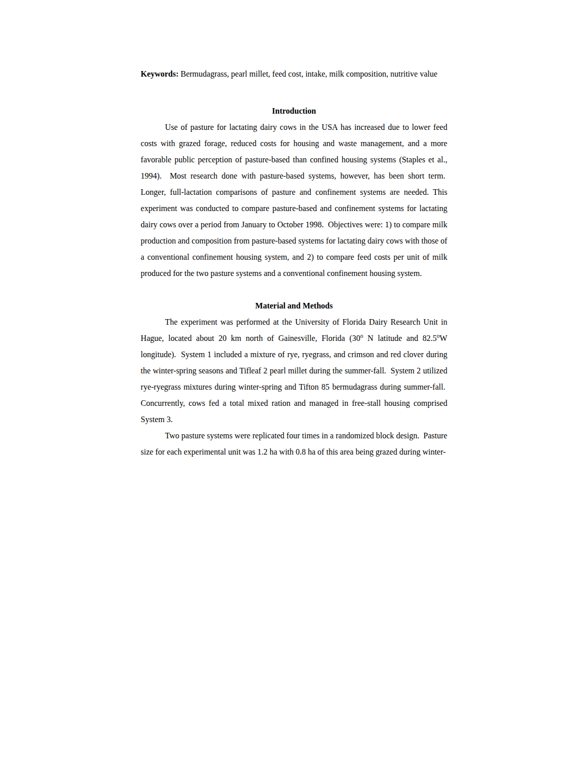Keywords: Bermudagrass, pearl millet, feed cost, intake, milk composition, nutritive value
Introduction
Use of pasture for lactating dairy cows in the USA has increased due to lower feed costs with grazed forage, reduced costs for housing and waste management, and a more favorable public perception of pasture-based than confined housing systems (Staples et al., 1994). Most research done with pasture-based systems, however, has been short term. Longer, full-lactation comparisons of pasture and confinement systems are needed. This experiment was conducted to compare pasture-based and confinement systems for lactating dairy cows over a period from January to October 1998. Objectives were: 1) to compare milk production and composition from pasture-based systems for lactating dairy cows with those of a conventional confinement housing system, and 2) to compare feed costs per unit of milk produced for the two pasture systems and a conventional confinement housing system.
Material and Methods
The experiment was performed at the University of Florida Dairy Research Unit in Hague, located about 20 km north of Gainesville, Florida (30o N latitude and 82.5oW longitude). System 1 included a mixture of rye, ryegrass, and crimson and red clover during the winter-spring seasons and Tifleaf 2 pearl millet during the summer-fall. System 2 utilized rye-ryegrass mixtures during winter-spring and Tifton 85 bermudagrass during summer-fall. Concurrently, cows fed a total mixed ration and managed in free-stall housing comprised System 3.
Two pasture systems were replicated four times in a randomized block design. Pasture size for each experimental unit was 1.2 ha with 0.8 ha of this area being grazed during winter-